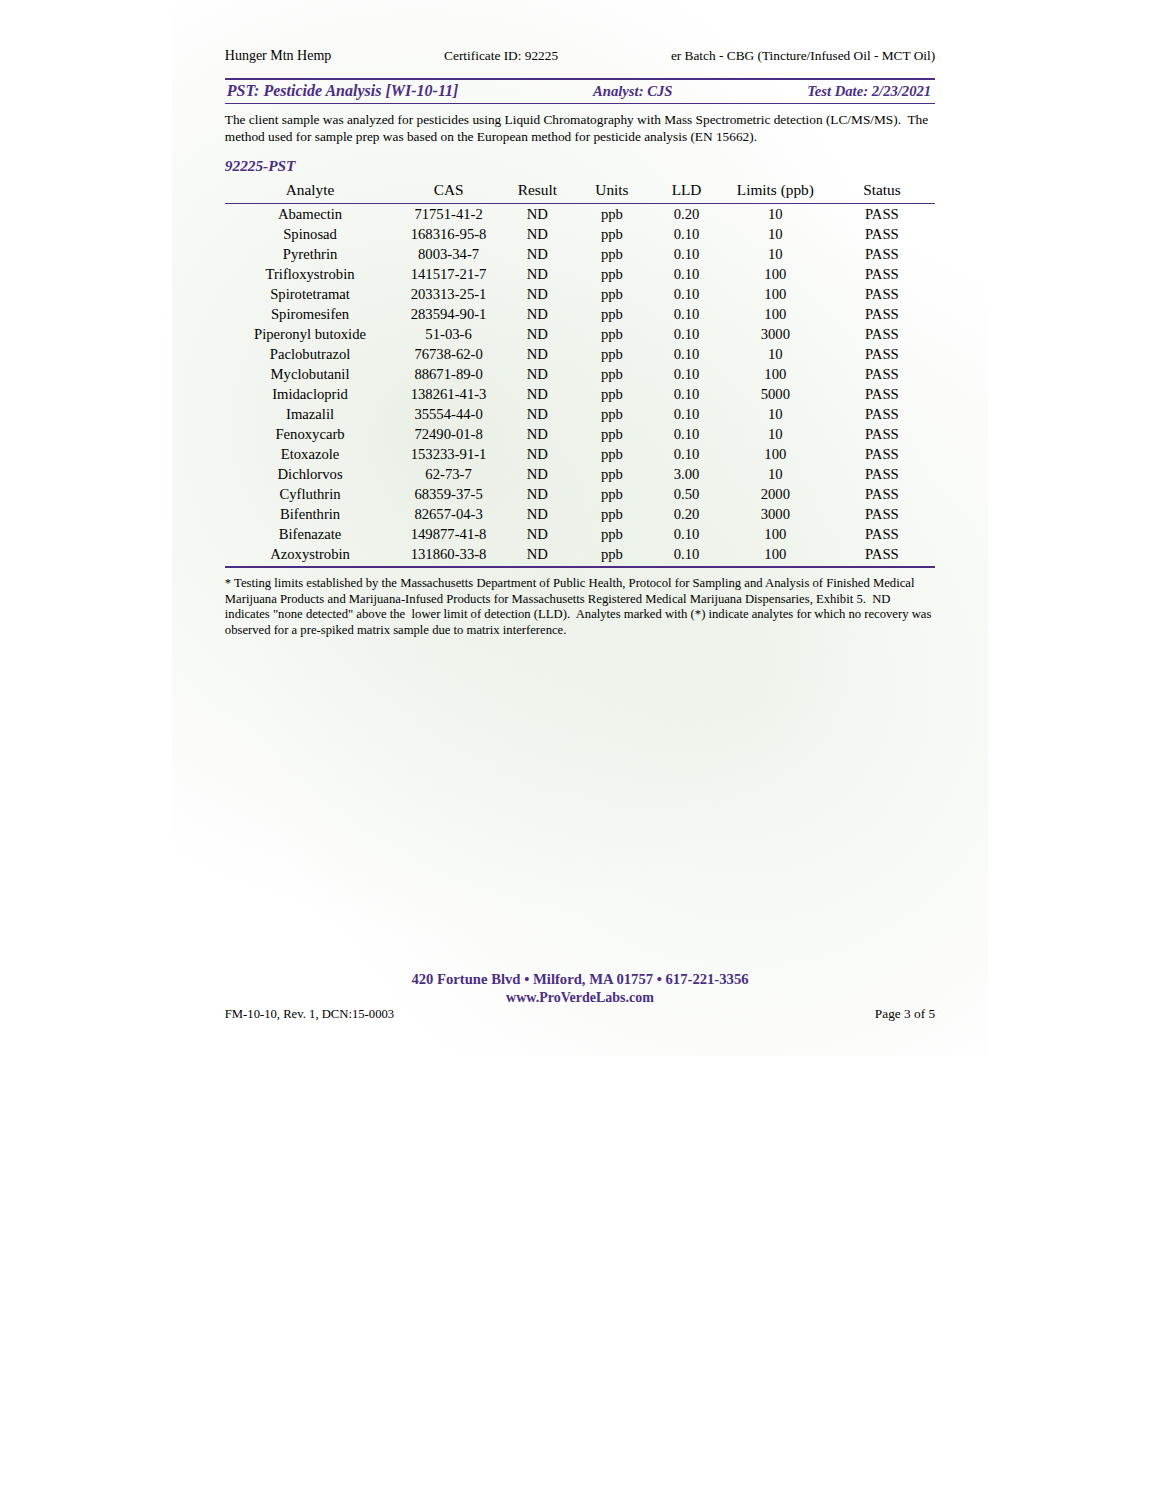Hunger Mtn Hemp
Certificate ID: 92225
er Batch - CBG (Tincture/Infused Oil - MCT Oil)
PST: Pesticide Analysis [WI-10-11]
Analyst: CJS
Test Date: 2/23/2021
The client sample was analyzed for pesticides using Liquid Chromatography with Mass Spectrometric detection (LC/MS/MS). The method used for sample prep was based on the European method for pesticide analysis (EN 15662).
92225-PST
| Analyte | CAS | Result | Units | LLD | Limits (ppb) | Status |
| --- | --- | --- | --- | --- | --- | --- |
| Abamectin | 71751-41-2 | ND | ppb | 0.20 | 10 | PASS |
| Spinosad | 168316-95-8 | ND | ppb | 0.10 | 10 | PASS |
| Pyrethrin | 8003-34-7 | ND | ppb | 0.10 | 10 | PASS |
| Trifloxystrobin | 141517-21-7 | ND | ppb | 0.10 | 100 | PASS |
| Spirotetramat | 203313-25-1 | ND | ppb | 0.10 | 100 | PASS |
| Spiromesifen | 283594-90-1 | ND | ppb | 0.10 | 100 | PASS |
| Piperonyl butoxide | 51-03-6 | ND | ppb | 0.10 | 3000 | PASS |
| Paclobutrazol | 76738-62-0 | ND | ppb | 0.10 | 10 | PASS |
| Myclobutanil | 88671-89-0 | ND | ppb | 0.10 | 100 | PASS |
| Imidacloprid | 138261-41-3 | ND | ppb | 0.10 | 5000 | PASS |
| Imazalil | 35554-44-0 | ND | ppb | 0.10 | 10 | PASS |
| Fenoxycarb | 72490-01-8 | ND | ppb | 0.10 | 10 | PASS |
| Etoxazole | 153233-91-1 | ND | ppb | 0.10 | 100 | PASS |
| Dichlorvos | 62-73-7 | ND | ppb | 3.00 | 10 | PASS |
| Cyfluthrin | 68359-37-5 | ND | ppb | 0.50 | 2000 | PASS |
| Bifenthrin | 82657-04-3 | ND | ppb | 0.20 | 3000 | PASS |
| Bifenazate | 149877-41-8 | ND | ppb | 0.10 | 100 | PASS |
| Azoxystrobin | 131860-33-8 | ND | ppb | 0.10 | 100 | PASS |
* Testing limits established by the Massachusetts Department of Public Health, Protocol for Sampling and Analysis of Finished Medical Marijuana Products and Marijuana-Infused Products for Massachusetts Registered Medical Marijuana Dispensaries, Exhibit 5. ND indicates "none detected" above the lower limit of detection (LLD). Analytes marked with (*) indicate analytes for which no recovery was observed for a pre-spiked matrix sample due to matrix interference.
420 Fortune Blvd • Milford, MA 01757 • 617-221-3356
www.ProVerdeLabs.com
FM-10-10, Rev. 1, DCN:15-0003
Page 3 of 5